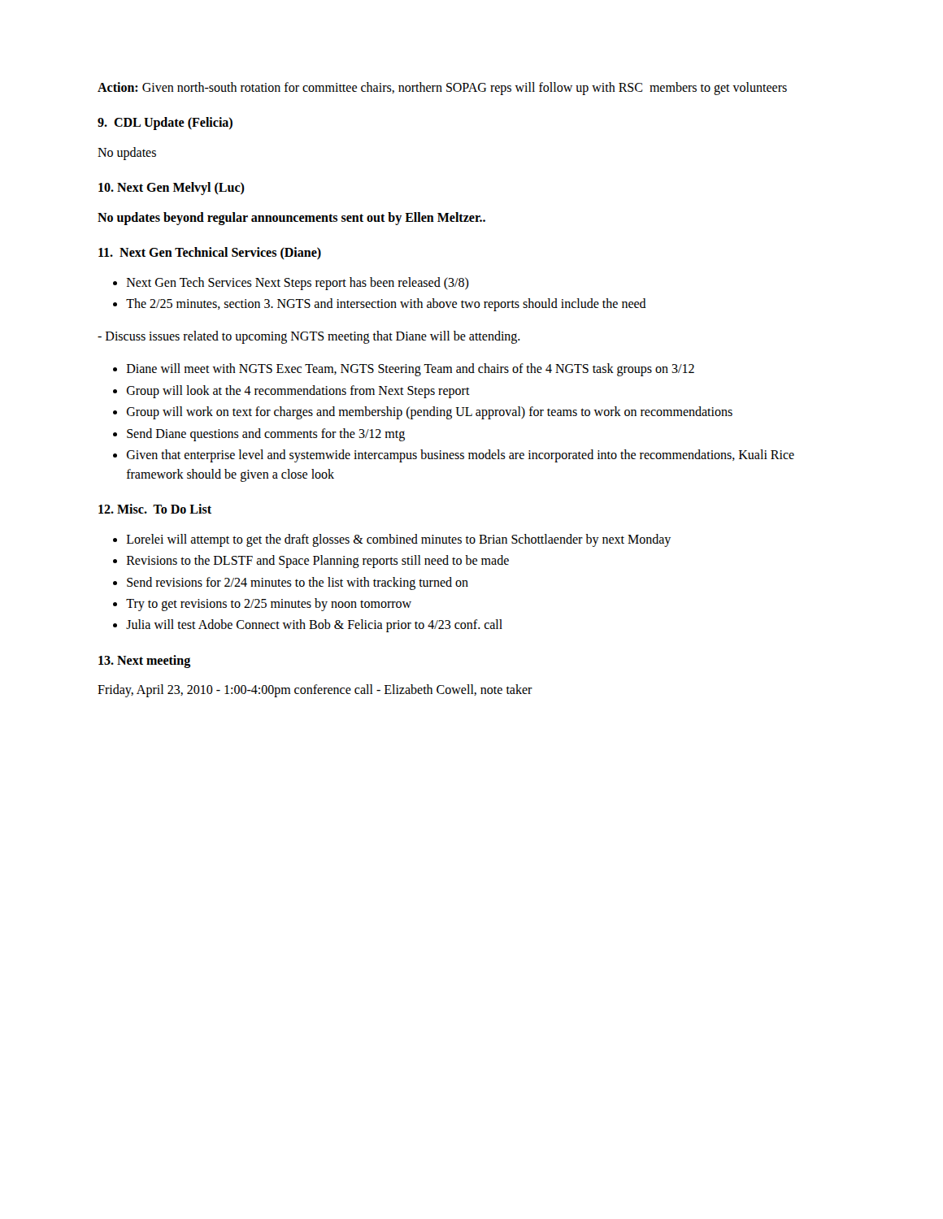Action: Given north-south rotation for committee chairs, northern SOPAG reps will follow up with RSC members to get volunteers
9. CDL Update (Felicia)
No updates
10. Next Gen Melvyl (Luc)
No updates beyond regular announcements sent out by Ellen Meltzer..
11. Next Gen Technical Services (Diane)
Next Gen Tech Services Next Steps report has been released (3/8)
The 2/25 minutes, section 3. NGTS and intersection with above two reports should include the need
- Discuss issues related to upcoming NGTS meeting that Diane will be attending.
Diane will meet with NGTS Exec Team, NGTS Steering Team and chairs of the 4 NGTS task groups on 3/12
Group will look at the 4 recommendations from Next Steps report
Group will work on text for charges and membership (pending UL approval) for teams to work on recommendations
Send Diane questions and comments for the 3/12 mtg
Given that enterprise level and systemwide intercampus business models are incorporated into the recommendations, Kuali Rice framework should be given a close look
12. Misc. To Do List
Lorelei will attempt to get the draft glosses & combined minutes to Brian Schottlaender by next Monday
Revisions to the DLSTF and Space Planning reports still need to be made
Send revisions for 2/24 minutes to the list with tracking turned on
Try to get revisions to 2/25 minutes by noon tomorrow
Julia will test Adobe Connect with Bob & Felicia prior to 4/23 conf. call
13. Next meeting
Friday, April 23, 2010 - 1:00-4:00pm conference call - Elizabeth Cowell, note taker